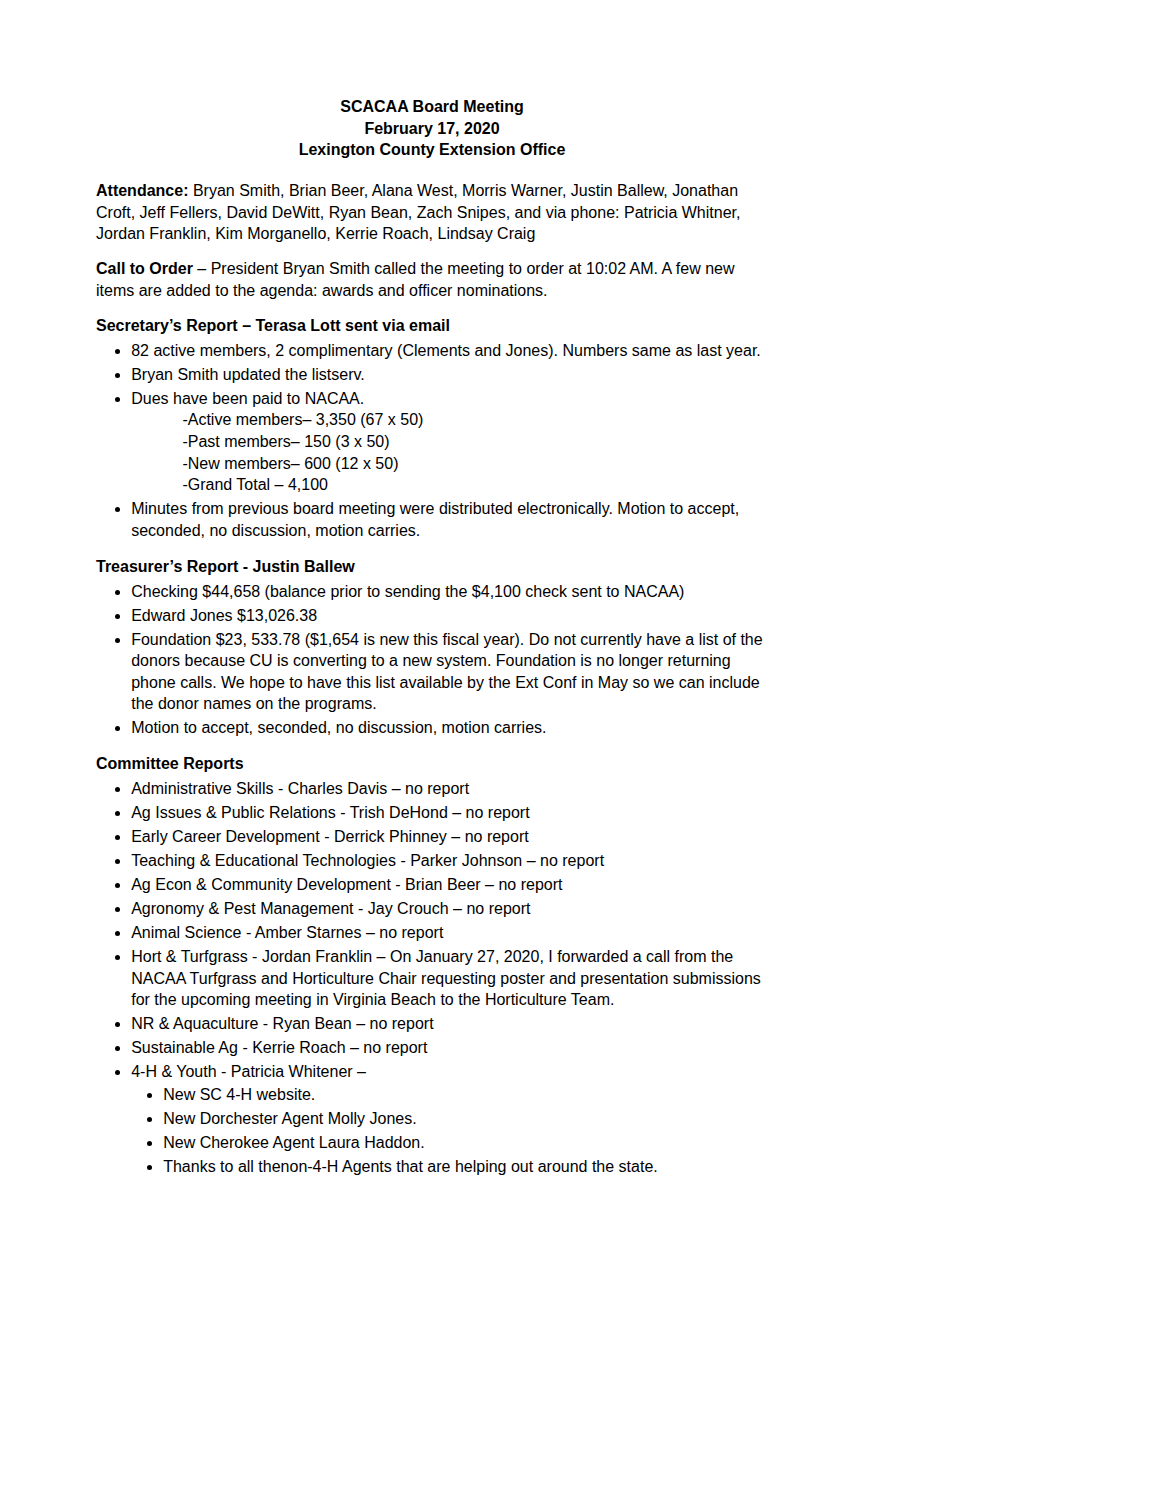SCACAA Board Meeting
February 17, 2020
Lexington County Extension Office
Attendance: Bryan Smith, Brian Beer, Alana West, Morris Warner, Justin Ballew, Jonathan Croft, Jeff Fellers, David DeWitt, Ryan Bean, Zach Snipes, and via phone: Patricia Whitner, Jordan Franklin, Kim Morganello, Kerrie Roach, Lindsay Craig
Call to Order – President Bryan Smith called the meeting to order at 10:02 AM. A few new items are added to the agenda: awards and officer nominations.
Secretary’s Report – Terasa Lott sent via email
82 active members, 2 complimentary (Clements and Jones). Numbers same as last year.
Bryan Smith updated the listserv.
Dues have been paid to NACAA.
-Active members– 3,350 (67 x 50)
-Past members– 150 (3 x 50)
-New members– 600 (12 x 50)
-Grand Total – 4,100
Minutes from previous board meeting were distributed electronically. Motion to accept, seconded, no discussion, motion carries.
Treasurer’s Report - Justin Ballew
Checking $44,658 (balance prior to sending the $4,100 check sent to NACAA)
Edward Jones $13,026.38
Foundation $23, 533.78 ($1,654 is new this fiscal year). Do not currently have a list of the donors because CU is converting to a new system. Foundation is no longer returning phone calls. We hope to have this list available by the Ext Conf in May so we can include the donor names on the programs.
Motion to accept, seconded, no discussion, motion carries.
Committee Reports
Administrative Skills - Charles Davis – no report
Ag Issues & Public Relations - Trish DeHond – no report
Early Career Development - Derrick Phinney – no report
Teaching & Educational Technologies - Parker Johnson – no report
Ag Econ & Community Development - Brian Beer – no report
Agronomy & Pest Management - Jay Crouch – no report
Animal Science - Amber Starnes – no report
Hort & Turfgrass - Jordan Franklin – On January 27, 2020, I forwarded a call from the NACAA Turfgrass and Horticulture Chair requesting poster and presentation submissions for the upcoming meeting in Virginia Beach to the Horticulture Team.
NR & Aquaculture - Ryan Bean – no report
Sustainable Ag - Kerrie Roach – no report
4-H & Youth - Patricia Whitener –
New SC 4-H website.
New Dorchester Agent Molly Jones.
New Cherokee Agent Laura Haddon.
Thanks to all thenon-4-H Agents that are helping out around the state.